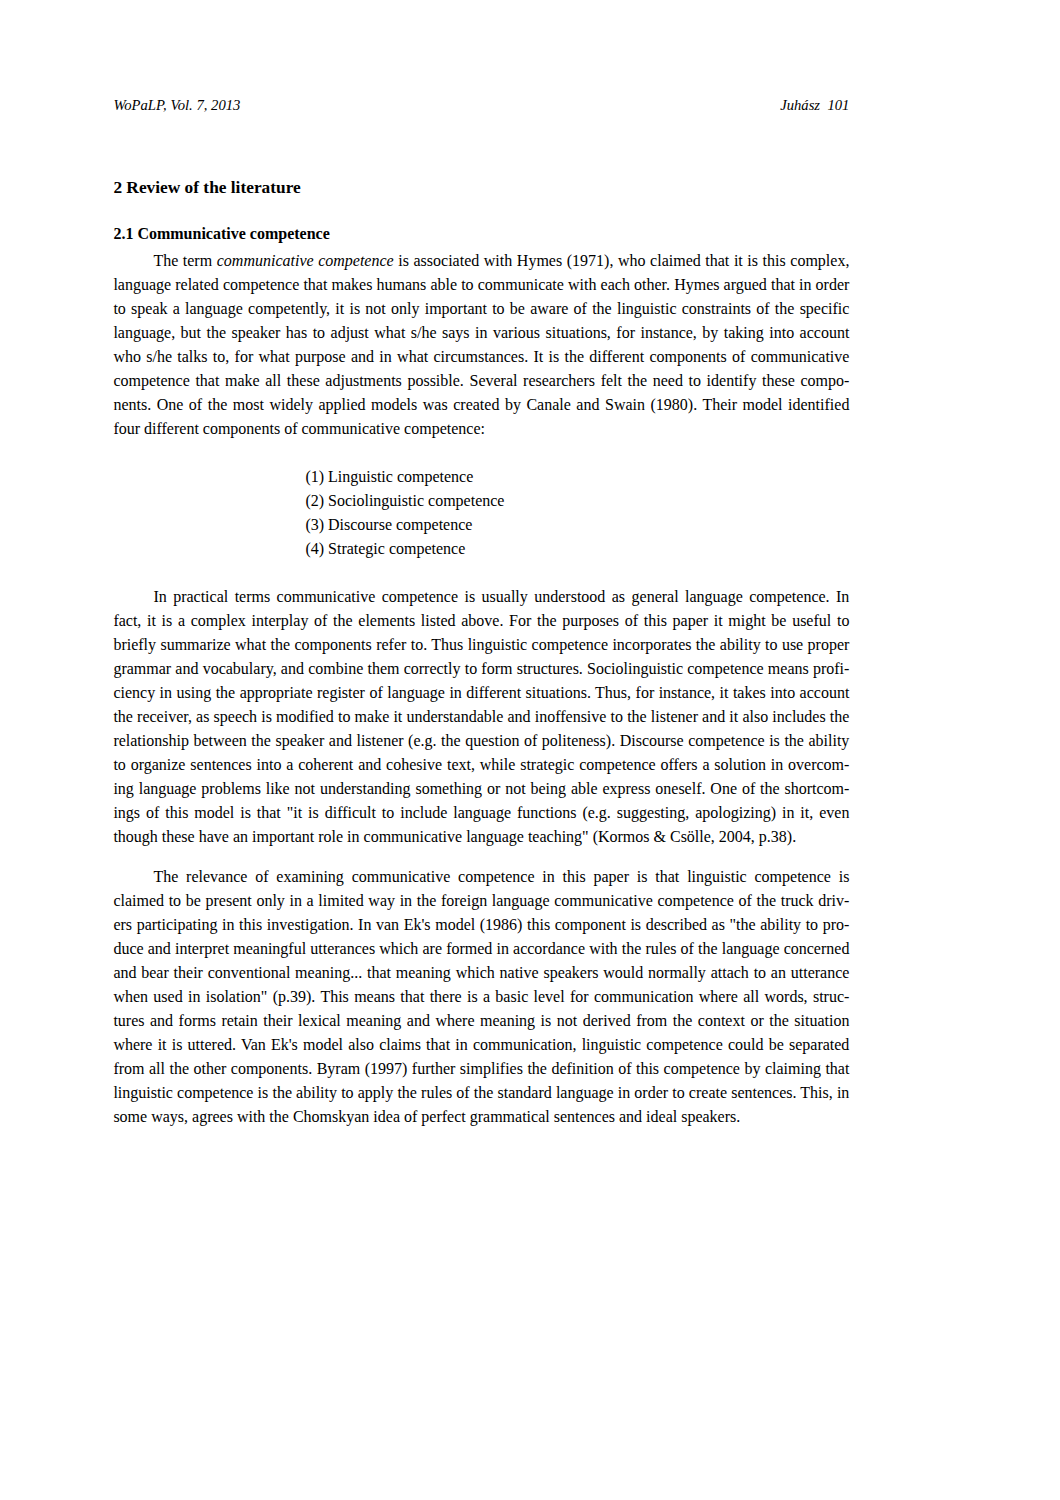WoPaLP, Vol. 7, 2013 Juhász 101
2 Review of the literature
2.1 Communicative competence
The term communicative competence is associated with Hymes (1971), who claimed that it is this complex, language related competence that makes humans able to communicate with each other. Hymes argued that in order to speak a language competently, it is not only important to be aware of the linguistic constraints of the specific language, but the speaker has to adjust what s/he says in various situations, for instance, by taking into account who s/he talks to, for what purpose and in what circumstances. It is the different components of communicative competence that make all these adjustments possible. Several researchers felt the need to identify these components. One of the most widely applied models was created by Canale and Swain (1980). Their model identified four different components of communicative competence:
(1) Linguistic competence
(2) Sociolinguistic competence
(3) Discourse competence
(4) Strategic competence
In practical terms communicative competence is usually understood as general language competence. In fact, it is a complex interplay of the elements listed above. For the purposes of this paper it might be useful to briefly summarize what the components refer to. Thus linguistic competence incorporates the ability to use proper grammar and vocabulary, and combine them correctly to form structures. Sociolinguistic competence means proficiency in using the appropriate register of language in different situations. Thus, for instance, it takes into account the receiver, as speech is modified to make it understandable and inoffensive to the listener and it also includes the relationship between the speaker and listener (e.g. the question of politeness). Discourse competence is the ability to organize sentences into a coherent and cohesive text, while strategic competence offers a solution in overcoming language problems like not understanding something or not being able express oneself. One of the shortcomings of this model is that "it is difficult to include language functions (e.g. suggesting, apologizing) in it, even though these have an important role in communicative language teaching" (Kormos & Csölle, 2004, p.38).
The relevance of examining communicative competence in this paper is that linguistic competence is claimed to be present only in a limited way in the foreign language communicative competence of the truck drivers participating in this investigation. In van Ek's model (1986) this component is described as "the ability to produce and interpret meaningful utterances which are formed in accordance with the rules of the language concerned and bear their conventional meaning... that meaning which native speakers would normally attach to an utterance when used in isolation" (p.39). This means that there is a basic level for communication where all words, structures and forms retain their lexical meaning and where meaning is not derived from the context or the situation where it is uttered. Van Ek's model also claims that in communication, linguistic competence could be separated from all the other components. Byram (1997) further simplifies the definition of this competence by claiming that linguistic competence is the ability to apply the rules of the standard language in order to create sentences. This, in some ways, agrees with the Chomskyan idea of perfect grammatical sentences and ideal speakers.